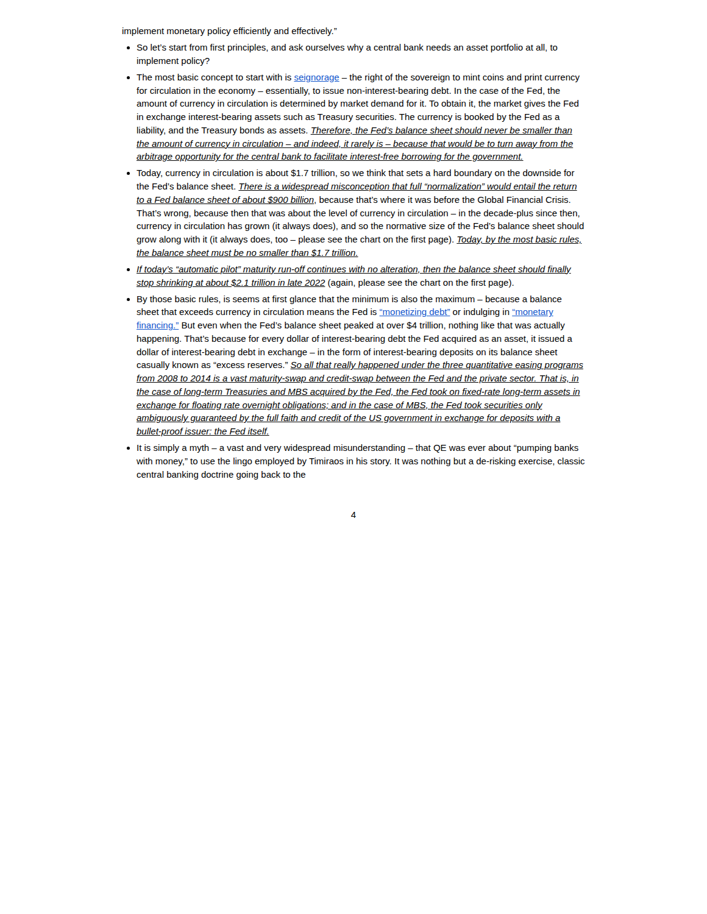implement monetary policy efficiently and effectively.”
So let’s start from first principles, and ask ourselves why a central bank needs an asset portfolio at all, to implement policy?
The most basic concept to start with is seignorage – the right of the sovereign to mint coins and print currency for circulation in the economy – essentially, to issue non-interest-bearing debt. In the case of the Fed, the amount of currency in circulation is determined by market demand for it. To obtain it, the market gives the Fed in exchange interest-bearing assets such as Treasury securities. The currency is booked by the Fed as a liability, and the Treasury bonds as assets. Therefore, the Fed’s balance sheet should never be smaller than the amount of currency in circulation – and indeed, it rarely is – because that would be to turn away from the arbitrage opportunity for the central bank to facilitate interest-free borrowing for the government.
Today, currency in circulation is about $1.7 trillion, so we think that sets a hard boundary on the downside for the Fed’s balance sheet. There is a widespread misconception that full “normalization” would entail the return to a Fed balance sheet of about $900 billion, because that’s where it was before the Global Financial Crisis. That’s wrong, because then that was about the level of currency in circulation – in the decade-plus since then, currency in circulation has grown (it always does), and so the normative size of the Fed’s balance sheet should grow along with it (it always does, too – please see the chart on the first page). Today, by the most basic rules, the balance sheet must be no smaller than $1.7 trillion.
If today’s “automatic pilot” maturity run-off continues with no alteration, then the balance sheet should finally stop shrinking at about $2.1 trillion in late 2022 (again, please see the chart on the first page).
By those basic rules, is seems at first glance that the minimum is also the maximum – because a balance sheet that exceeds currency in circulation means the Fed is “monetizing debt” or indulging in “monetary financing.” But even when the Fed’s balance sheet peaked at over $4 trillion, nothing like that was actually happening. That’s because for every dollar of interest-bearing debt the Fed acquired as an asset, it issued a dollar of interest-bearing debt in exchange – in the form of interest-bearing deposits on its balance sheet casually known as “excess reserves.” So all that really happened under the three quantitative easing programs from 2008 to 2014 is a vast maturity-swap and credit-swap between the Fed and the private sector. That is, in the case of long-term Treasuries and MBS acquired by the Fed, the Fed took on fixed-rate long-term assets in exchange for floating rate overnight obligations; and in the case of MBS, the Fed took securities only ambiguously guaranteed by the full faith and credit of the US government in exchange for deposits with a bullet-proof issuer: the Fed itself.
It is simply a myth – a vast and very widespread misunderstanding – that QE was ever about “pumping banks with money,” to use the lingo employed by Timiraos in his story. It was nothing but a de-risking exercise, classic central banking doctrine going back to the
4